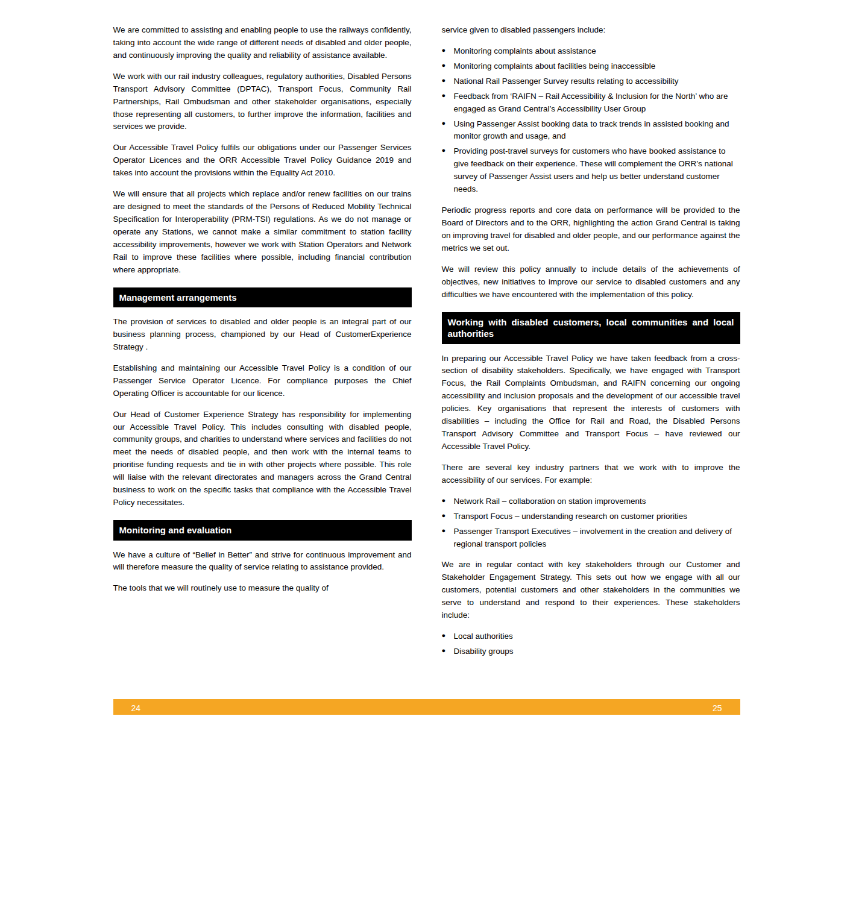We are committed to assisting and enabling people to use the railways confidently, taking into account the wide range of different needs of disabled and older people, and continuously improving the quality and reliability of assistance available.
We work with our rail industry colleagues, regulatory authorities, Disabled Persons Transport Advisory Committee (DPTAC), Transport Focus, Community Rail Partnerships, Rail Ombudsman and other stakeholder organisations, especially those representing all customers, to further improve the information, facilities and services we provide.
Our Accessible Travel Policy fulfils our obligations under our Passenger Services Operator Licences and the ORR Accessible Travel Policy Guidance 2019 and takes into account the provisions within the Equality Act 2010.
We will ensure that all projects which replace and/or renew facilities on our trains are designed to meet the standards of the Persons of Reduced Mobility Technical Specification for Interoperability (PRM-TSI) regulations. As we do not manage or operate any Stations, we cannot make a similar commitment to station facility accessibility improvements, however we work with Station Operators and Network Rail to improve these facilities where possible, including financial contribution where appropriate.
Management arrangements
The provision of services to disabled and older people is an integral part of our business planning process, championed by our Head of CustomerExperience Strategy .
Establishing and maintaining our Accessible Travel Policy is a condition of our Passenger Service Operator Licence. For compliance purposes the Chief Operating Officer is accountable for our licence.
Our Head of Customer Experience Strategy has responsibility for implementing our Accessible Travel Policy. This includes consulting with disabled people, community groups, and charities to understand where services and facilities do not meet the needs of disabled people, and then work with the internal teams to prioritise funding requests and tie in with other projects where possible. This role will liaise with the relevant directorates and managers across the Grand Central business to work on the specific tasks that compliance with the Accessible Travel Policy necessitates.
Monitoring and evaluation
We have a culture of “Belief in Better” and strive for continuous improvement and will therefore measure the quality of service relating to assistance provided.
The tools that we will routinely use to measure the quality of
service given to disabled passengers include:
Monitoring complaints about assistance
Monitoring complaints about facilities being inaccessible
National Rail Passenger Survey results relating to accessibility
Feedback from ‘RAIFN – Rail Accessibility & Inclusion for the North’ who are engaged as Grand Central’s Accessibility User Group
Using Passenger Assist booking data to track trends in assisted booking and monitor growth and usage, and
Providing post-travel surveys for customers who have booked assistance to give feedback on their experience. These will complement the ORR’s national survey of Passenger Assist users and help us better understand customer needs.
Periodic progress reports and core data on performance will be provided to the Board of Directors and to the ORR, highlighting the action Grand Central is taking on improving travel for disabled and older people, and our performance against the metrics we set out.
We will review this policy annually to include details of the achievements of objectives, new initiatives to improve our service to disabled customers and any difficulties we have encountered with the implementation of this policy.
Working with disabled customers, local communities and local authorities
In preparing our Accessible Travel Policy we have taken feedback from a cross-section of disability stakeholders. Specifically, we have engaged with Transport Focus, the Rail Complaints Ombudsman, and RAIFN concerning our ongoing accessibility and inclusion proposals and the development of our accessible travel policies. Key organisations that represent the interests of customers with disabilities – including the Office for Rail and Road, the Disabled Persons Transport Advisory Committee and Transport Focus – have reviewed our Accessible Travel Policy.
There are several key industry partners that we work with to improve the accessibility of our services. For example:
Network Rail – collaboration on station improvements
Transport Focus – understanding research on customer priorities
Passenger Transport Executives – involvement in the creation and delivery of regional transport policies
We are in regular contact with key stakeholders through our Customer and Stakeholder Engagement Strategy. This sets out how we engage with all our customers, potential customers and other stakeholders in the communities we serve to understand and respond to their experiences. These stakeholders include:
Local authorities
Disability groups
24
25